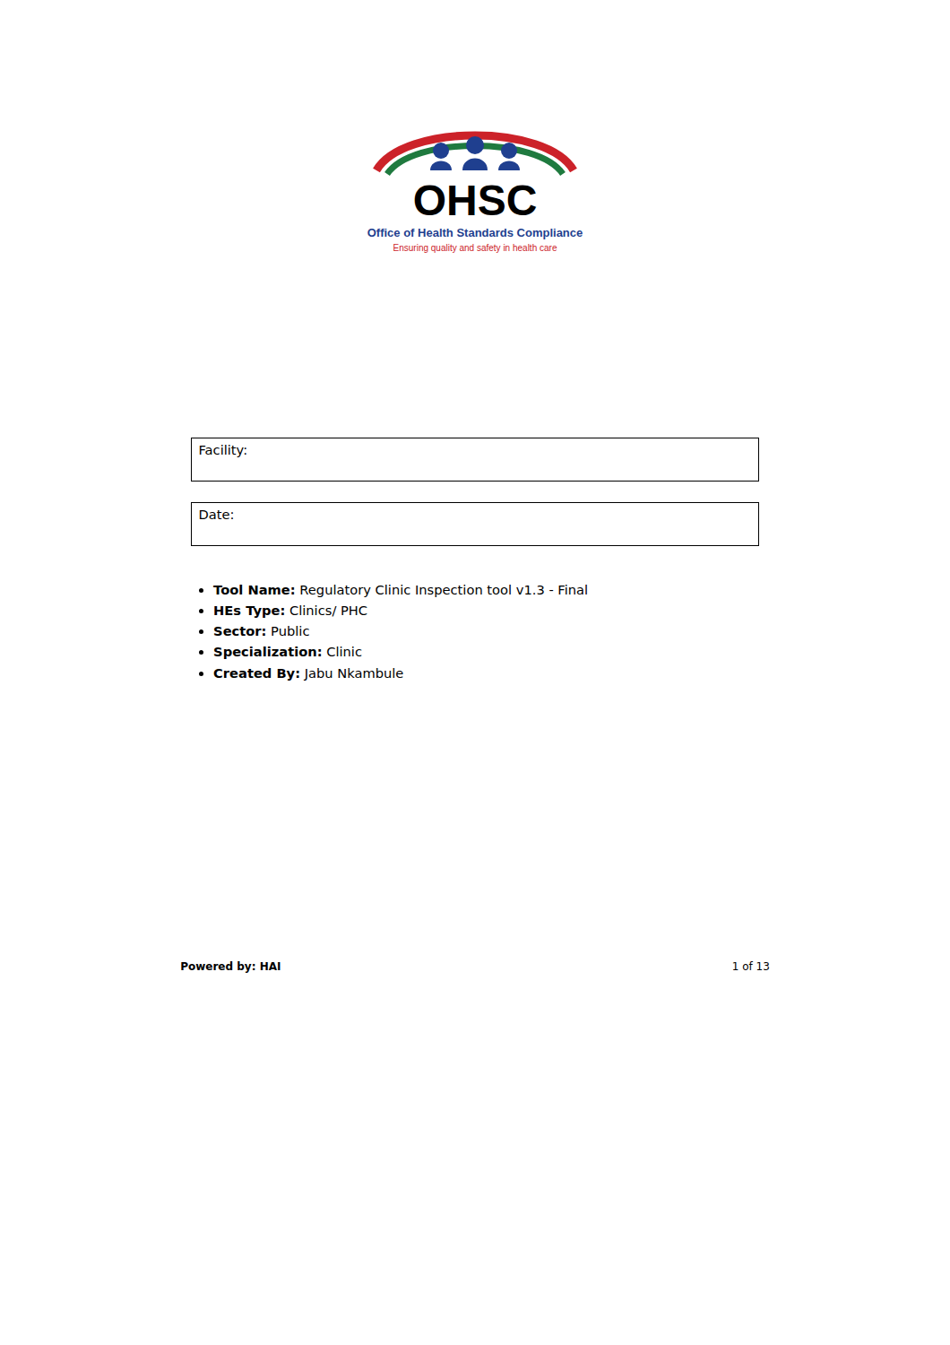OHSC Office of Health Standards Compliance Ensuring quality and safety in health care
Facility:
Date:
Tool Name: Regulatory Clinic Inspection tool v1.3 - Final
HEs Type: Clinics/ PHC
Sector: Public
Specialization: Clinic
Created By: Jabu Nkambule
Powered by: HAI 1 of 13